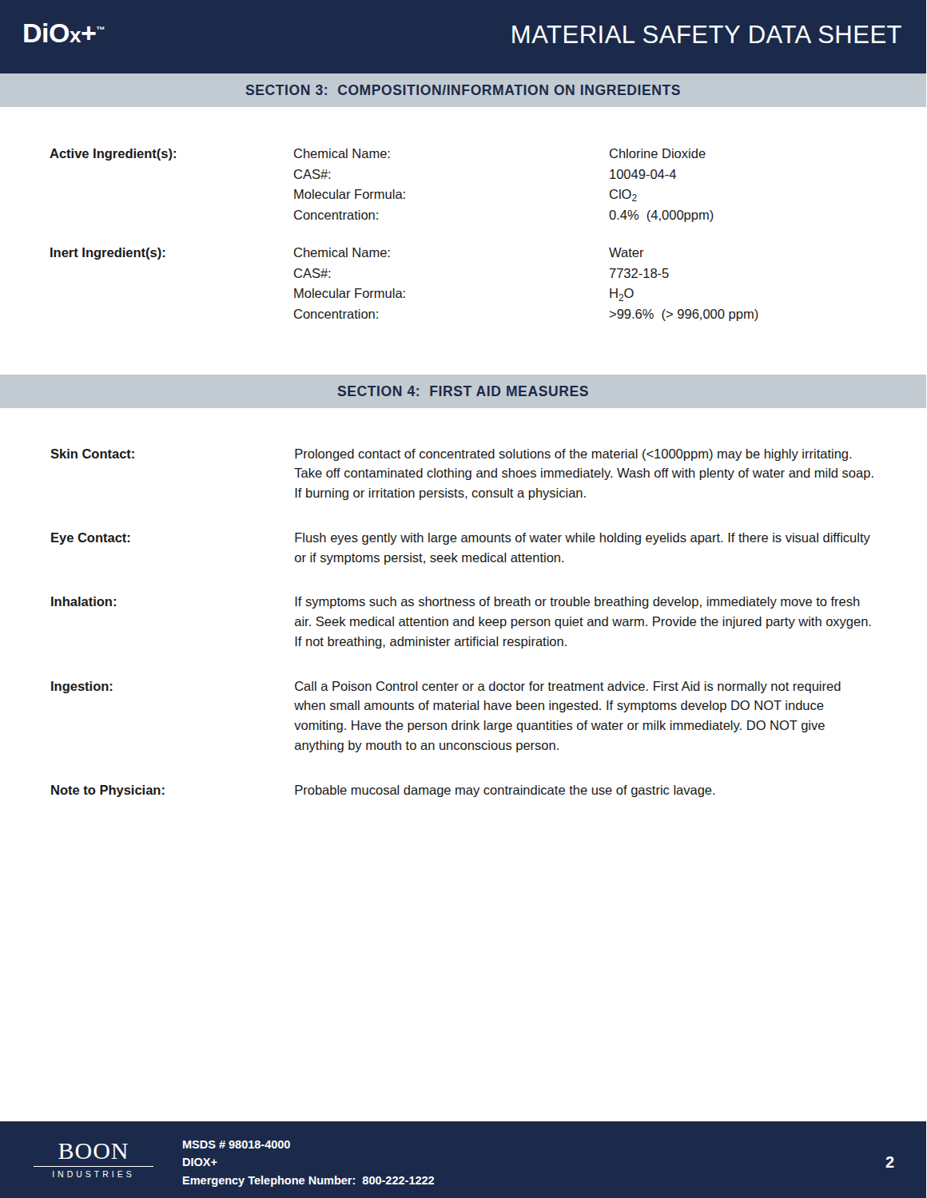DiOx+™
MATERIAL SAFETY DATA SHEET
SECTION 3: COMPOSITION/INFORMATION ON INGREDIENTS
| Active Ingredient(s): | Chemical Name: | Chlorine Dioxide |
| | CAS#: | 10049-04-4 |
| | Molecular Formula: | ClO 2 |
| | Concentration: | 0.4% (4,000ppm) |
| Inert Ingredient(s): | Chemical Name: | Water |
| | CAS#: | 7732-18-5 |
| | Molecular Formula: | H 2 O |
| | Concentration: | >99.6% (> 996,000 ppm) |
SECTION 4: FIRST AID MEASURES
| Skin Contact: | Prolonged contact of concentrated solutions of the material (<1000ppm) may be highly irritating. Take off contaminated clothing and shoes immediately. Wash off with plenty of water and mild soap. If burning or irritation persists, consult a physician. |
| Eye Contact: | Flush eyes gently with large amounts of water while holding eyelids apart. If there is visual difficulty or if symptoms persist, seek medical attention. |
| Inhalation: | If symptoms such as shortness of breath or trouble breathing develop, immediately move to fresh air. Seek medical attention and keep person quiet and warm. Provide the injured party with oxygen. If not breathing, administer artificial respiration. |
| Ingestion: | Call a Poison Control center or a doctor for treatment advice. First Aid is normally not required when small amounts of material have been ingested. If symptoms develop DO NOT induce vomiting. Have the person drink large quantities of water or milk immediately. DO NOT give anything by mouth to an unconscious person. |
| Note to Physician: | Probable mucosal damage may contraindicate the use of gastric lavage. |
BOON
INDUSTRIES
MSDS # 98018-4000
DIOX+
Emergency Telephone Number: 800-222-1222
2